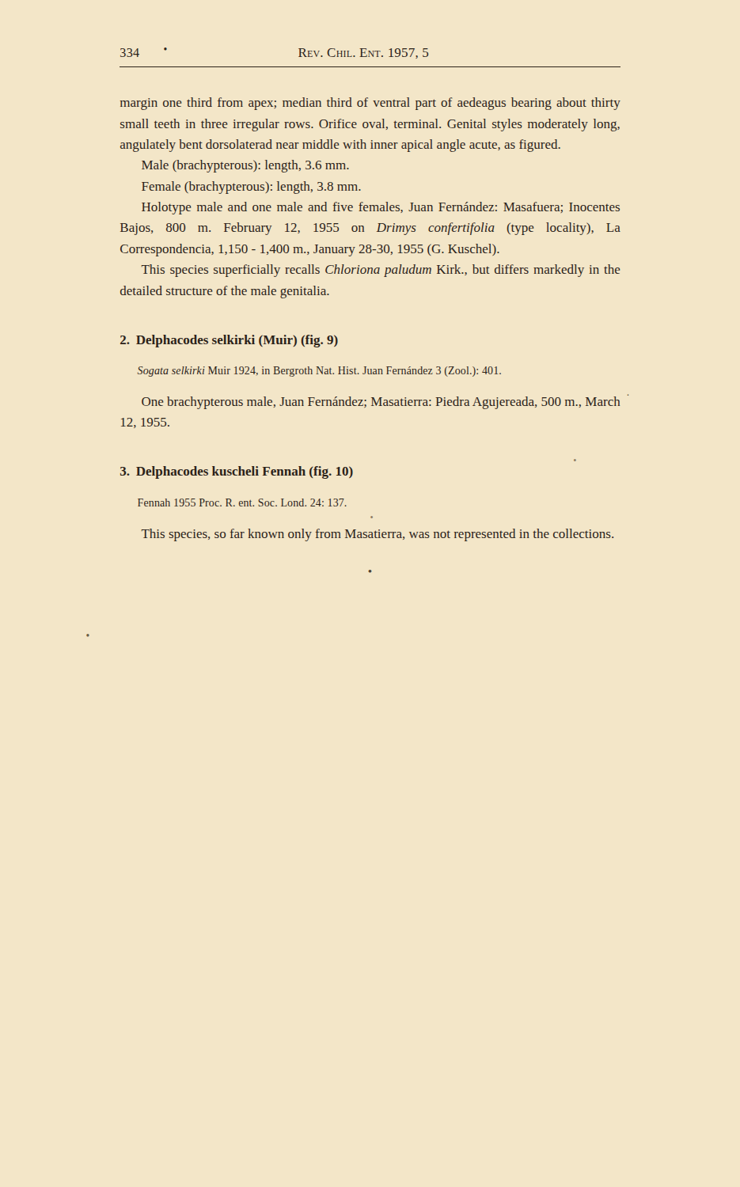334 • Rev. Chil. Ent. 1957, 5
margin one third from apex; median third of ventral part of aedeagus bearing about thirty small teeth in three irregular rows. Orifice oval, terminal. Genital styles moderately long, angulately bent dorsolaterad near middle with inner apical angle acute, as figured.
Male (brachypterous): length, 3.6 mm.
Female (brachypterous): length, 3.8 mm.
Holotype male and one male and five females, Juan Fernández: Masafuera; Inocentes Bajos, 800 m. February 12, 1955 on Drimys confertifolia (type locality), La Correspondencia, 1,150 - 1,400 m., January 28-30, 1955 (G. Kuschel).
This species superficially recalls Chloriona paludum Kirk., but differs markedly in the detailed structure of the male genitalia.
2. Delphacodes selkirki (Muir) (fig. 9)
Sogata selkirki Muir 1924, in Bergroth Nat. Hist. Juan Fernández 3 (Zool.): 401.
One brachypterous male, Juan Fernández; Masatierra: Piedra Agujereada, 500 m., March 12, 1955.
3. Delphacodes kuscheli Fennah (fig. 10)
Fennah 1955 Proc. R. ent. Soc. Lond. 24: 137.
This species, so far known only from Masatierra, was not represented in the collections.
•
. • • •